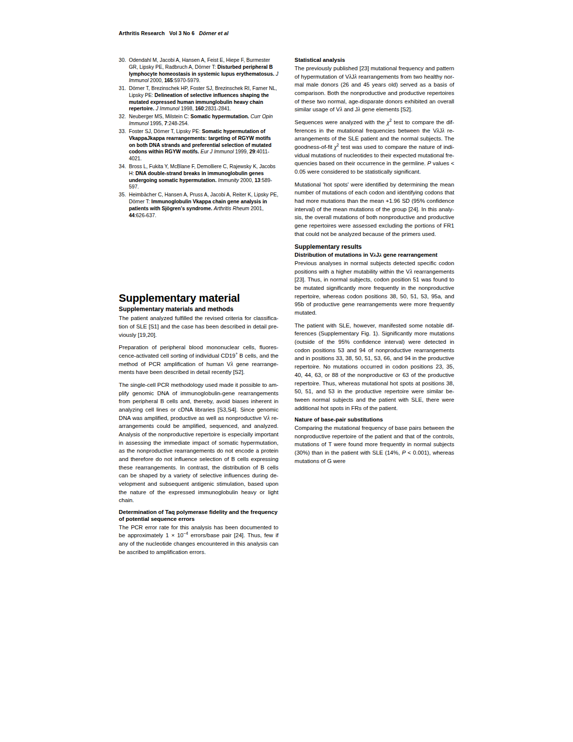Arthritis Research Vol 3 No 6 Dörner et al
Odendahl M, Jacobi A, Hansen A, Feist E, Hiepe F, Burmester GR, Lipsky PE, Radbruch A, Dörner T: Disturbed peripheral B lymphocyte homeostasis in systemic lupus erythematosus. J Immunol 2000, 165:5970-5979.
Dörner T, Brezinschek HP, Foster SJ, Brezinschek RI, Farner NL, Lipsky PE: Delineation of selective influences shaping the mutated expressed human immunglobulin heavy chain repertoire. J Immunol 1998, 160:2831-2841.
Neuberger MS, Milstein C: Somatic hypermutation. Curr Opin Immunol 1995, 7:248-254.
Foster SJ, Dörner T, Lipsky PE: Somatic hypermutation of VkappaJkappa rearrangements: targeting of RGYW motifs on both DNA strands and preferential selection of mutated codons within RGYW motifs. Eur J Immunol 1999, 29:4011-4021.
Bross L, Fukita Y, McBlane F, Demolliere C, Rajewsky K, Jacobs H: DNA double-strand breaks in immunoglobulin genes undergoing somatic hypermutation. Immunity 2000, 13:589-597.
Heimbächer C, Hansen A, Pruss A, Jacobi A, Reiter K, Lipsky PE, Dörner T: Immunoglobulin Vkappa chain gene analysis in patients with Sjögren's syndrome. Arthritis Rheum 2001, 44:626-637.
Supplementary material
Supplementary materials and methods
The patient analyzed fulfilled the revised criteria for classification of SLE [S1] and the case has been described in detail previously [19,20].
Preparation of peripheral blood mononuclear cells, fluorescence-activated cell sorting of individual CD19+ B cells, and the method of PCR amplification of human Vλ gene rearrangements have been described in detail recently [S2].
The single-cell PCR methodology used made it possible to amplify genomic DNA of immunoglobulin-gene rearrangements from peripheral B cells and, thereby, avoid biases inherent in analyzing cell lines or cDNA libraries [S3,S4]. Since genomic DNA was amplified, productive as well as nonproductive Vλ rearrangements could be amplified, sequenced, and analyzed. Analysis of the nonproductive repertoire is especially important in assessing the immediate impact of somatic hypermutation, as the nonproductive rearrangements do not encode a protein and therefore do not influence selection of B cells expressing these rearrangements. In contrast, the distribution of B cells can be shaped by a variety of selective influences during development and subsequent antigenic stimulation, based upon the nature of the expressed immunoglobulin heavy or light chain.
Determination of Taq polymerase fidelity and the frequency of potential sequence errors
The PCR error rate for this analysis has been documented to be approximately 1 × 10−4 errors/base pair [24]. Thus, few if any of the nucleotide changes encountered in this analysis can be ascribed to amplification errors.
Statistical analysis
The previously published [23] mutational frequency and pattern of hypermutation of Vλ Jλ rearrangements from two healthy normal male donors (26 and 45 years old) served as a basis of comparison. Both the nonproductive and productive repertoires of these two normal, age-disparate donors exhibited an overall similar usage of Vλ and Jλ gene elements [S2].
Sequences were analyzed with the χ2 test to compare the differences in the mutational frequencies between the Vλ Jλ rearrangements of the SLE patient and the normal subjects. The goodness-of-fit χ2 test was used to compare the nature of individual mutations of nucleotides to their expected mutational frequencies based on their occurrence in the germline. P values < 0.05 were considered to be statistically significant.
Mutational 'hot spots' were identified by determining the mean number of mutations of each codon and identifying codons that had more mutations than the mean +1.96 SD (95% confidence interval) of the mean mutations of the group [24]. In this analysis, the overall mutations of both nonproductive and productive gene repertoires were assessed excluding the portions of FR1 that could not be analyzed because of the primers used.
Supplementary results
Distribution of mutations in Vλ Jλ gene rearrangement
Previous analyses in normal subjects detected specific codon positions with a higher mutability within the Vλ rearrangements [23]. Thus, in normal subjects, codon position 51 was found to be mutated significantly more frequently in the nonproductive repertoire, whereas codon positions 38, 50, 51, 53, 95a, and 95b of productive gene rearrangements were more frequently mutated.
The patient with SLE, however, manifested some notable differences (Supplementary Fig. 1). Significantly more mutations (outside of the 95% confidence interval) were detected in codon positions 53 and 94 of nonproductive rearrangements and in positions 33, 38, 50, 51, 53, 66, and 94 in the productive repertoire. No mutations occurred in codon positions 23, 35, 40, 44, 63, or 88 of the nonproductive or 63 of the productive repertoire. Thus, whereas mutational hot spots at positions 38, 50, 51, and 53 in the productive repertoire were similar between normal subjects and the patient with SLE, there were additional hot spots in FRs of the patient.
Nature of base-pair substitutions
Comparing the mutational frequency of base pairs between the nonproductive repertoire of the patient and that of the controls, mutations of T were found more frequently in normal subjects (30%) than in the patient with SLE (14%, P < 0.001), whereas mutations of G were